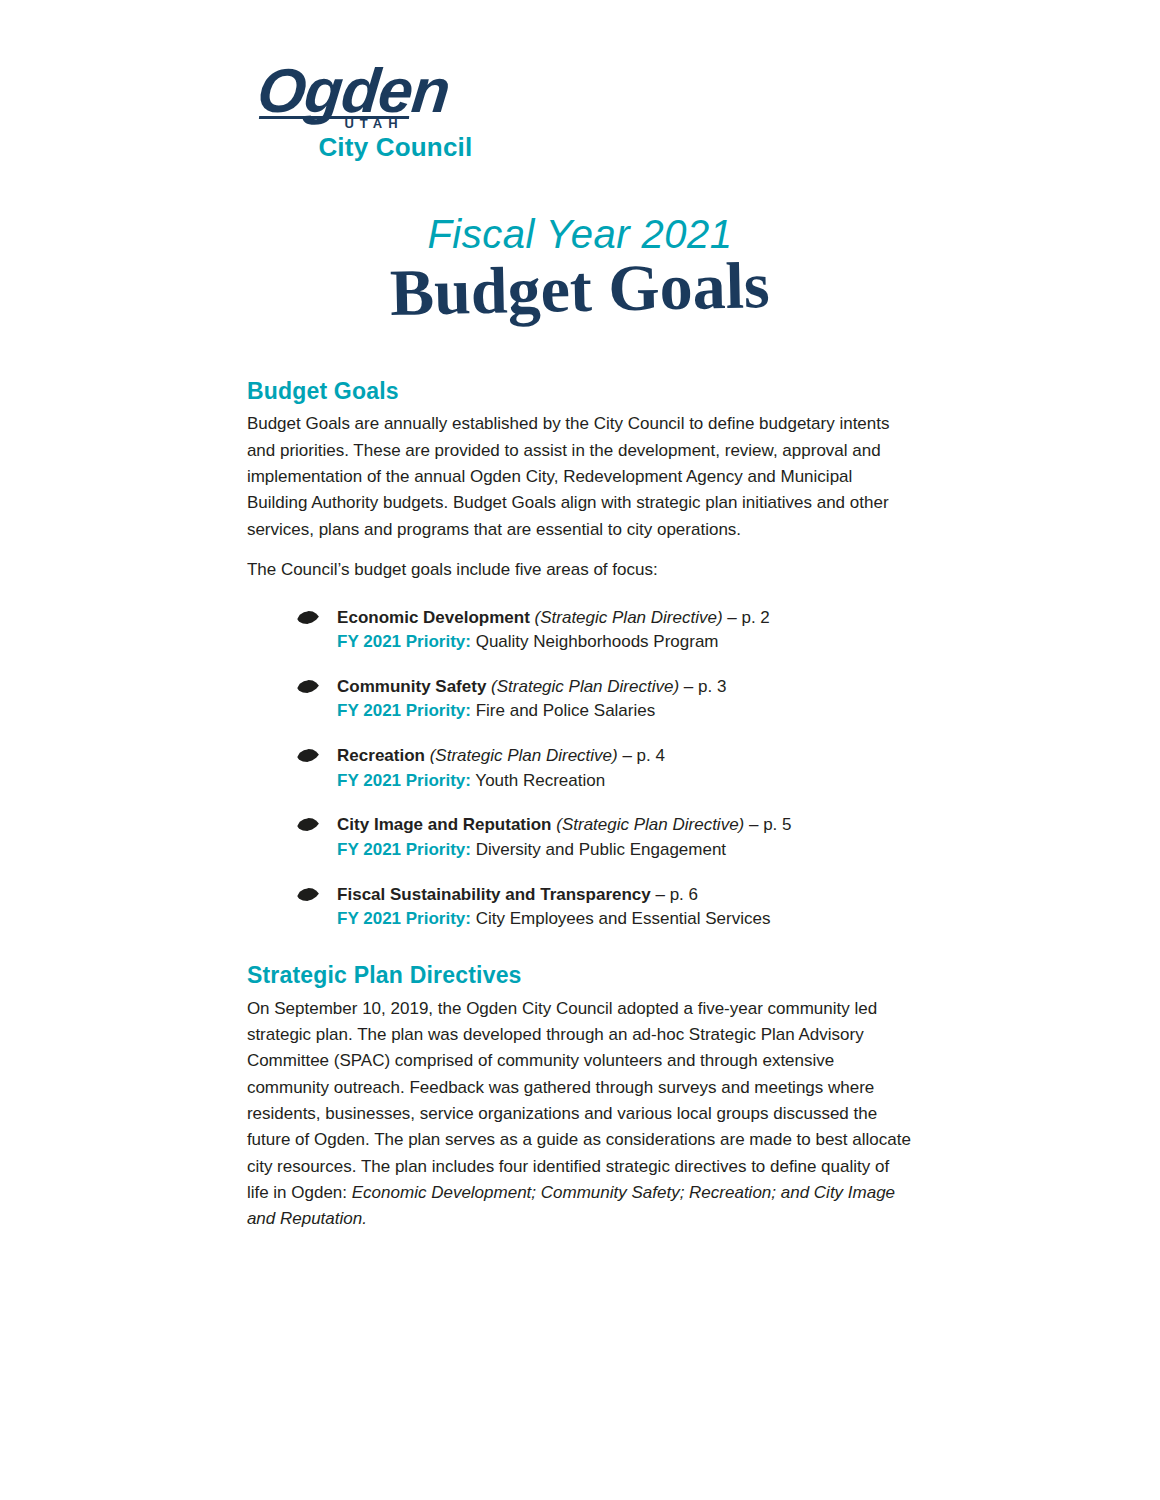Ogden UTAH City Council
Fiscal Year 2021
Budget Goals
Budget Goals
Budget Goals are annually established by the City Council to define budgetary intents and priorities. These are provided to assist in the development, review, approval and implementation of the annual Ogden City, Redevelopment Agency and Municipal Building Authority budgets. Budget Goals align with strategic plan initiatives and other services, plans and programs that are essential to city operations.
The Council’s budget goals include five areas of focus:
Economic Development (Strategic Plan Directive) – p. 2 FY 2021 Priority: Quality Neighborhoods Program
Community Safety (Strategic Plan Directive) – p. 3 FY 2021 Priority: Fire and Police Salaries
Recreation (Strategic Plan Directive) – p. 4 FY 2021 Priority: Youth Recreation
City Image and Reputation (Strategic Plan Directive) – p. 5 FY 2021 Priority: Diversity and Public Engagement
Fiscal Sustainability and Transparency – p. 6 FY 2021 Priority: City Employees and Essential Services
Strategic Plan Directives
On September 10, 2019, the Ogden City Council adopted a five-year community led strategic plan. The plan was developed through an ad-hoc Strategic Plan Advisory Committee (SPAC) comprised of community volunteers and through extensive community outreach. Feedback was gathered through surveys and meetings where residents, businesses, service organizations and various local groups discussed the future of Ogden. The plan serves as a guide as considerations are made to best allocate city resources. The plan includes four identified strategic directives to define quality of life in Ogden: Economic Development; Community Safety; Recreation; and City Image and Reputation.